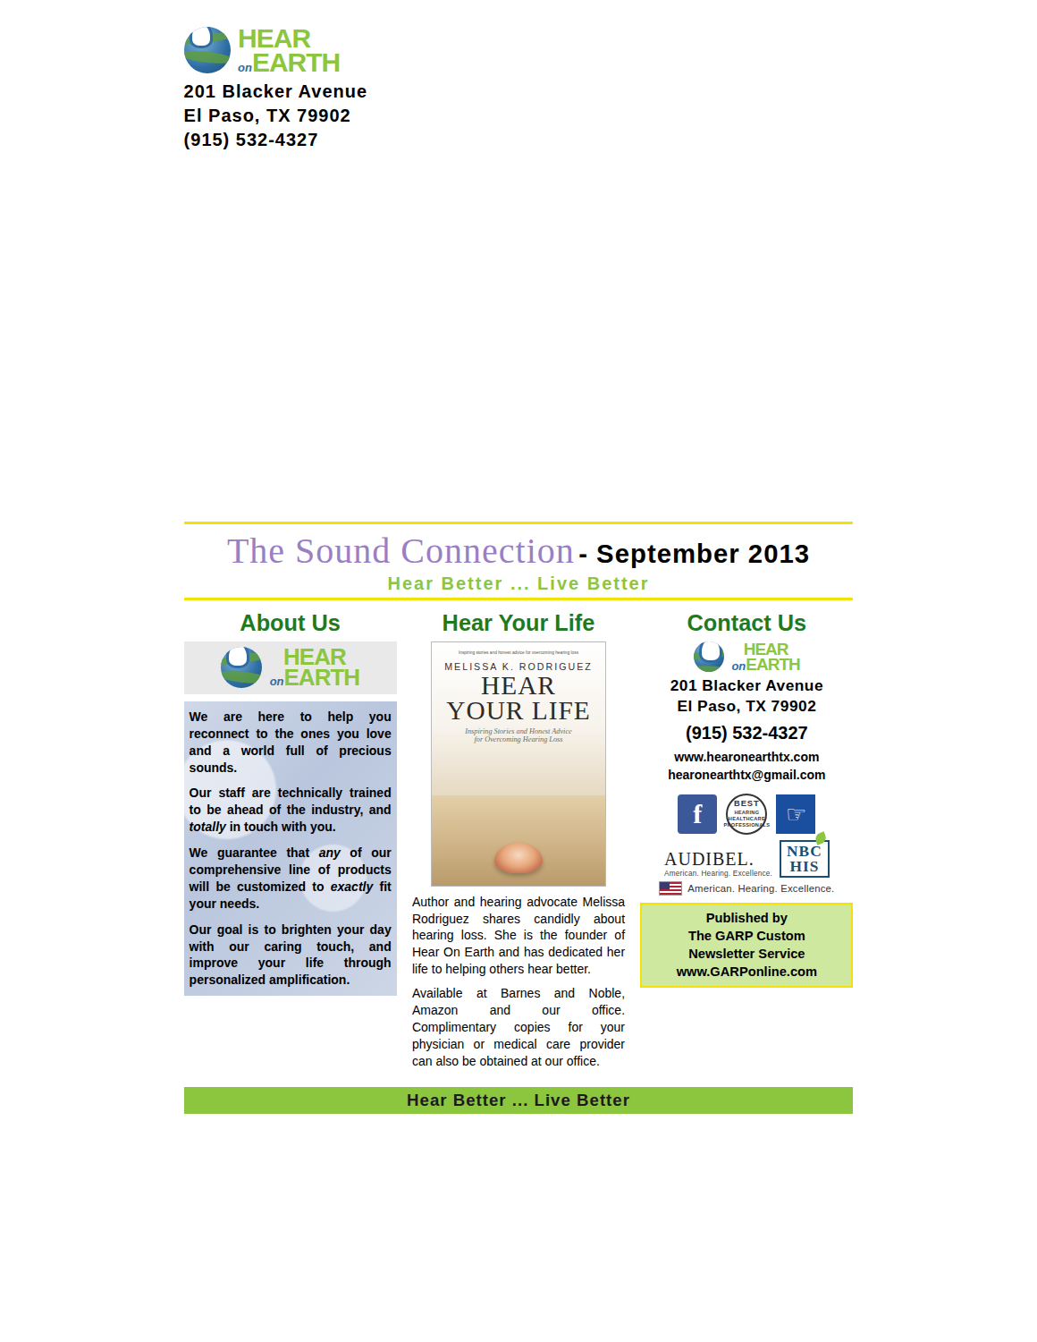HEAR on EARTH
201 Blacker Avenue
El Paso, TX 79902
(915) 532-4327
The Sound Connection - September 2013
Hear Better ... Live Better
About Us
HEAR on EARTH
We are here to help you reconnect to the ones you love and a world full of precious sounds.
Our staff are technically trained to be ahead of the industry, and totally in touch with you.
We guarantee that any of our comprehensive line of products will be customized to exactly fit your needs.
Our goal is to brighten your day with our caring touch, and improve your life through personalized amplification.
Hear Your Life
Inspiring stories and honest advice for overcoming hearing loss
MELISSA K. RODRIGUEZ
HEAR
YOUR LIFE
Inspiring Stories and Honest Advice
for Overcoming Hearing Loss
Author and hearing advocate Melissa Rodriguez shares candidly about hearing loss. She is the founder of Hear On Earth and has dedicated her life to helping others hear better.
Available at Barnes and Noble, Amazon and our office. Complimentary copies for your physician or medical care provider can also be obtained at our office.
Contact Us
HEAR on EARTH
201 Blacker Avenue
El Paso, TX 79902
(915) 532-4327
www.hearonearthtx.com
hearonearthtx@gmail.com
f
BEST HEARING HEALTHCARE
PROFESSIONALS
☞
AUDIBEL.
American. Hearing. Excellence.
NBC
HIS
American. Hearing. Excellence.
Published by
The GARP Custom
Newsletter Service
www.GARPonline.com
Hear Better ... Live Better